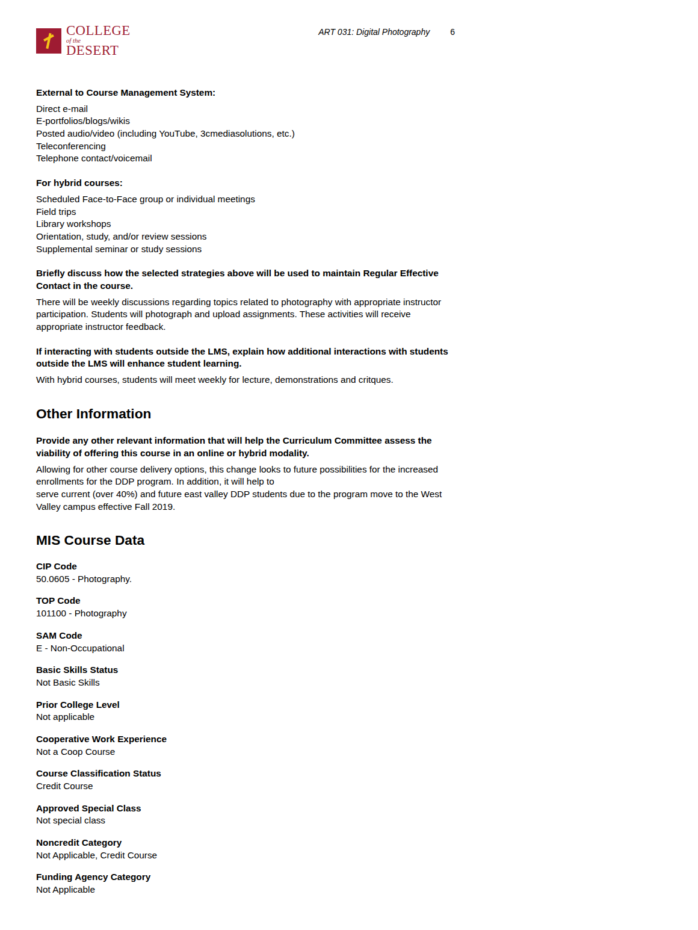COLLEGE
of the
DESERT
ART 031: Digital Photography6
External to Course Management System:
Direct e-mail
E-portfolios/blogs/wikis
Posted audio/video (including YouTube, 3cmediasolutions, etc.)
Teleconferencing
Telephone contact/voicemail
For hybrid courses:
Scheduled Face-to-Face group or individual meetings
Field trips
Library workshops
Orientation, study, and/or review sessions
Supplemental seminar or study sessions
Briefly discuss how the selected strategies above will be used to maintain Regular Effective Contact in the course.
There will be weekly discussions regarding topics related to photography with appropriate instructor participation. Students will photograph and upload assignments. These activities will receive appropriate instructor feedback.
If interacting with students outside the LMS, explain how additional interactions with students outside the LMS will enhance student learning.
With hybrid courses, students will meet weekly for lecture, demonstrations and critques.
Other Information
Provide any other relevant information that will help the Curriculum Committee assess the viability of offering this course in an online or hybrid modality.
Allowing for other course delivery options, this change looks to future possibilities for the increased enrollments for the DDP program. In addition, it will help to
serve current (over 40%) and future east valley DDP students due to the program move to the West Valley campus effective Fall 2019.
MIS Course Data
CIP Code
50.0605 - Photography.
TOP Code
101100 - Photography
SAM Code
E - Non-Occupational
Basic Skills Status
Not Basic Skills
Prior College Level
Not applicable
Cooperative Work Experience
Not a Coop Course
Course Classification Status
Credit Course
Approved Special Class
Not special class
Noncredit Category
Not Applicable, Credit Course
Funding Agency Category
Not Applicable